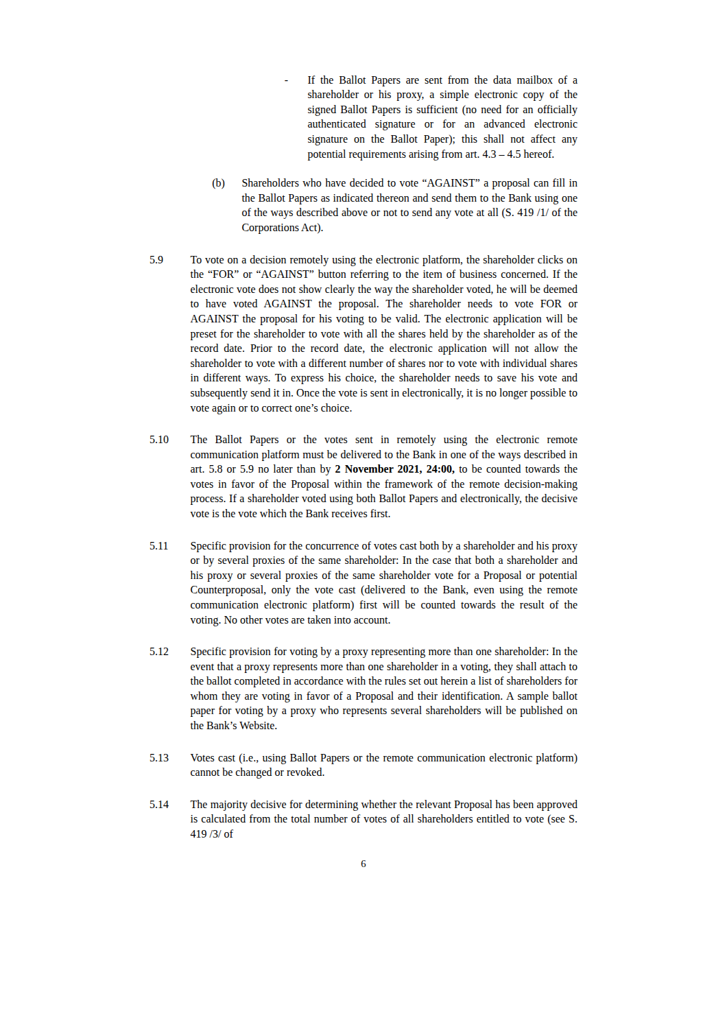-
If the Ballot Papers are sent from the data mailbox of a shareholder or his proxy, a simple electronic copy of the signed Ballot Papers is sufficient (no need for an officially authenticated signature or for an advanced electronic signature on the Ballot Paper); this shall not affect any potential requirements arising from art. 4.3 – 4.5 hereof.
(b)
Shareholders who have decided to vote “AGAINST” a proposal can fill in the Ballot Papers as indicated thereon and send them to the Bank using one of the ways described above or not to send any vote at all (S. 419 /1/ of the Corporations Act).
5.9
To vote on a decision remotely using the electronic platform, the shareholder clicks on the “FOR” or “AGAINST” button referring to the item of business concerned. If the electronic vote does not show clearly the way the shareholder voted, he will be deemed to have voted AGAINST the proposal. The shareholder needs to vote FOR or AGAINST the proposal for his voting to be valid. The electronic application will be preset for the shareholder to vote with all the shares held by the shareholder as of the record date. Prior to the record date, the electronic application will not allow the shareholder to vote with a different number of shares nor to vote with individual shares in different ways. To express his choice, the shareholder needs to save his vote and subsequently send it in. Once the vote is sent in electronically, it is no longer possible to vote again or to correct one’s choice.
5.10
The Ballot Papers or the votes sent in remotely using the electronic remote communication platform must be delivered to the Bank in one of the ways described in art. 5.8 or 5.9 no later than by 2 November 2021, 24:00, to be counted towards the votes in favor of the Proposal within the framework of the remote decision-making process. If a shareholder voted using both Ballot Papers and electronically, the decisive vote is the vote which the Bank receives first.
5.11
Specific provision for the concurrence of votes cast both by a shareholder and his proxy or by several proxies of the same shareholder: In the case that both a shareholder and his proxy or several proxies of the same shareholder vote for a Proposal or potential Counterproposal, only the vote cast (delivered to the Bank, even using the remote communication electronic platform) first will be counted towards the result of the voting. No other votes are taken into account.
5.12
Specific provision for voting by a proxy representing more than one shareholder: In the event that a proxy represents more than one shareholder in a voting, they shall attach to the ballot completed in accordance with the rules set out herein a list of shareholders for whom they are voting in favor of a Proposal and their identification. A sample ballot paper for voting by a proxy who represents several shareholders will be published on the Bank’s Website.
5.13
Votes cast (i.e., using Ballot Papers or the remote communication electronic platform) cannot be changed or revoked.
5.14
The majority decisive for determining whether the relevant Proposal has been approved is calculated from the total number of votes of all shareholders entitled to vote (see S. 419 /3/ of
6